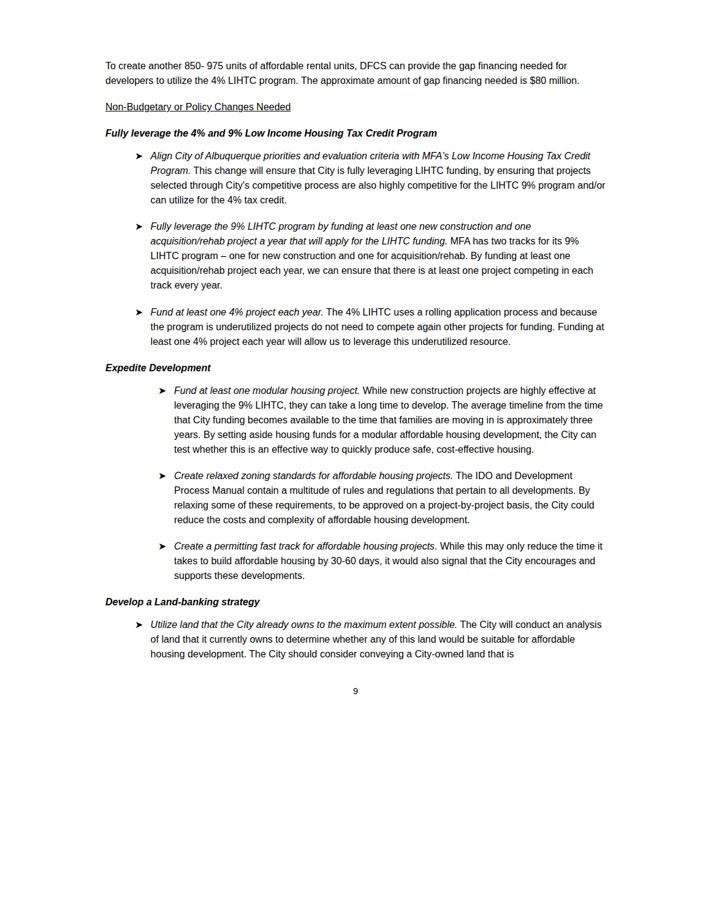To create another 850- 975 units of affordable rental units, DFCS can provide the gap financing needed for developers to utilize the 4% LIHTC program. The approximate amount of gap financing needed is $80 million.
Non-Budgetary or Policy Changes Needed
Fully leverage the 4% and 9% Low Income Housing Tax Credit Program
Align City of Albuquerque priorities and evaluation criteria with MFA's Low Income Housing Tax Credit Program. This change will ensure that City is fully leveraging LIHTC funding, by ensuring that projects selected through City's competitive process are also highly competitive for the LIHTC 9% program and/or can utilize for the 4% tax credit.
Fully leverage the 9% LIHTC program by funding at least one new construction and one acquisition/rehab project a year that will apply for the LIHTC funding. MFA has two tracks for its 9% LIHTC program – one for new construction and one for acquisition/rehab. By funding at least one acquisition/rehab project each year, we can ensure that there is at least one project competing in each track every year.
Fund at least one 4% project each year. The 4% LIHTC uses a rolling application process and because the program is underutilized projects do not need to compete again other projects for funding. Funding at least one 4% project each year will allow us to leverage this underutilized resource.
Expedite Development
Fund at least one modular housing project. While new construction projects are highly effective at leveraging the 9% LIHTC, they can take a long time to develop. The average timeline from the time that City funding becomes available to the time that families are moving in is approximately three years. By setting aside housing funds for a modular affordable housing development, the City can test whether this is an effective way to quickly produce safe, cost-effective housing.
Create relaxed zoning standards for affordable housing projects. The IDO and Development Process Manual contain a multitude of rules and regulations that pertain to all developments. By relaxing some of these requirements, to be approved on a project-by-project basis, the City could reduce the costs and complexity of affordable housing development.
Create a permitting fast track for affordable housing projects. While this may only reduce the time it takes to build affordable housing by 30-60 days, it would also signal that the City encourages and supports these developments.
Develop a Land-banking strategy
Utilize land that the City already owns to the maximum extent possible. The City will conduct an analysis of land that it currently owns to determine whether any of this land would be suitable for affordable housing development. The City should consider conveying a City-owned land that is
9